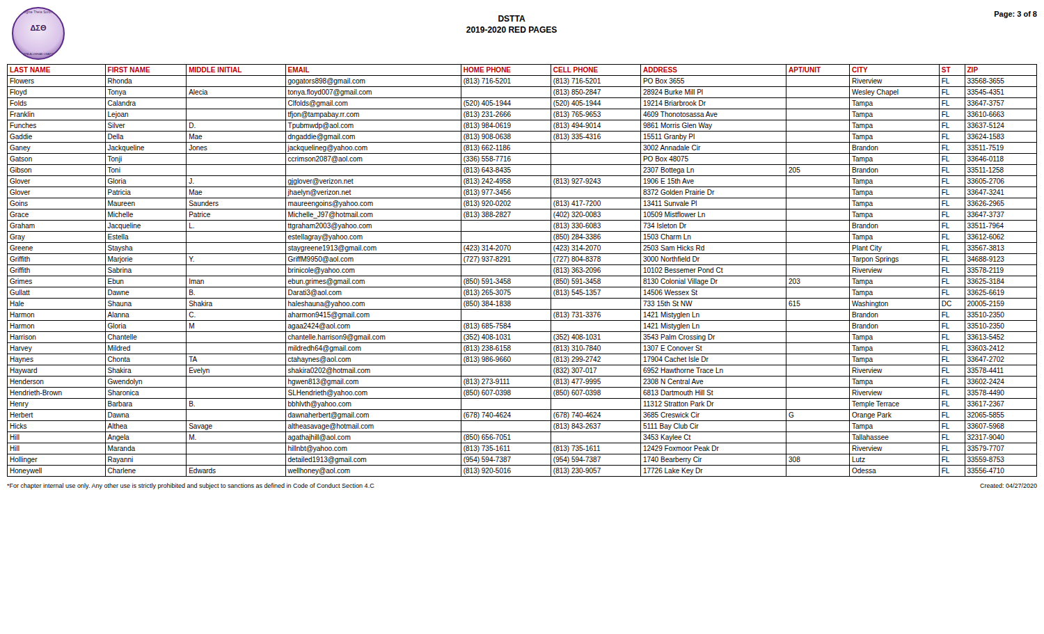Delta Sigma Theta Sorority, Inc.
ΔΣΘ
TAMPA ALUMNAE CHAPTER
DSTTA
2019-2020 RED PAGES
Page: 3 of 8
| LAST NAME | FIRST NAME | MIDDLE INITIAL | EMAIL | HOME PHONE | CELL PHONE | ADDRESS | APT/UNIT | CITY | ST | ZIP |
| --- | --- | --- | --- | --- | --- | --- | --- | --- | --- | --- |
| Flowers | Rhonda | | gogators898@gmail.com | (813) 716-5201 | (813) 716-5201 | PO Box 3655 | | Riverview | FL | 33568-3655 |
| Floyd | Tonya | Alecia | tonya.floyd007@gmail.com | | (813) 850-2847 | 28924 Burke Mill Pl | | Wesley Chapel | FL | 33545-4351 |
| Folds | Calandra | | Clfolds@gmail.com | (520) 405-1944 | (520) 405-1944 | 19214 Briarbrook Dr | | Tampa | FL | 33647-3757 |
| Franklin | Lejoan | | tfjon@tampabay.rr.com | (813) 231-2666 | (813) 765-9653 | 4609 Thonotosassa Ave | | Tampa | FL | 33610-6663 |
| Funches | Silver | D. | Tpubmwdp@aol.com | (813) 984-0619 | (813) 494-9014 | 9861 Morris Glen Way | | Tampa | FL | 33637-5124 |
| Gaddie | Della | Mae | dngaddie@gmail.com | (813) 908-0638 | (813) 335-4316 | 15511 Granby Pl | | Tampa | FL | 33624-1583 |
| Ganey | Jackqueline | Jones | jackquelineg@yahoo.com | (813) 662-1186 | | 3002 Annadale Cir | | Brandon | FL | 33511-7519 |
| Gatson | Tonji | | ccrimson2087@aol.com | (336) 558-7716 | | PO Box 48075 | | Tampa | FL | 33646-0118 |
| Gibson | Toni | | | (813) 643-8435 | | 2307 Bottega Ln | 205 | Brandon | FL | 33511-1258 |
| Glover | Gloria | J. | gjglover@verizon.net | (813) 242-4958 | (813) 927-9243 | 1906 E 15th Ave | | Tampa | FL | 33605-2706 |
| Glover | Patricia | Mae | jhaelyn@verizon.net | (813) 977-3456 | | 8372 Golden Prairie Dr | | Tampa | FL | 33647-3241 |
| Goins | Maureen | Saunders | maureengoins@yahoo.com | (813) 920-0202 | (813) 417-7200 | 13411 Sunvale Pl | | Tampa | FL | 33626-2965 |
| Grace | Michelle | Patrice | Michelle_J97@hotmail.com | (813) 388-2827 | (402) 320-0083 | 10509 Mistflower Ln | | Tampa | FL | 33647-3737 |
| Graham | Jacqueline | L. | ttgraham2003@yahoo.com | | (813) 330-6083 | 734 Isleton Dr | | Brandon | FL | 33511-7964 |
| Gray | Estella | | estellagray@yahoo.com | | (850) 284-3386 | 1503 Charm Ln | | Tampa | FL | 33612-6062 |
| Greene | Staysha | | staygreene1913@gmail.com | (423) 314-2070 | (423) 314-2070 | 2503 Sam Hicks Rd | | Plant City | FL | 33567-3813 |
| Griffith | Marjorie | Y. | GriffM9950@aol.com | (727) 937-8291 | (727) 804-8378 | 3000 Northfield Dr | | Tarpon Springs | FL | 34688-9123 |
| Griffith | Sabrina | | brinicole@yahoo.com | | (813) 363-2096 | 10102 Bessemer Pond Ct | | Riverview | FL | 33578-2119 |
| Grimes | Ebun | Iman | ebun.grimes@gmail.com | (850) 591-3458 | (850) 591-3458 | 8130 Colonial Village Dr | 203 | Tampa | FL | 33625-3184 |
| Gullatt | Dawne | B. | Darati3@aol.com | (813) 265-3075 | (813) 545-1357 | 14506 Wessex St | | Tampa | FL | 33625-6619 |
| Hale | Shauna | Shakira | haleshauna@yahoo.com | (850) 384-1838 | | 733 15th St NW | 615 | Washington | DC | 20005-2159 |
| Harmon | Alanna | C. | aharmon9415@gmail.com | | (813) 731-3376 | 1421 Mistyglen Ln | | Brandon | FL | 33510-2350 |
| Harmon | Gloria | M | agaa2424@aol.com | (813) 685-7584 | | 1421 Mistyglen Ln | | Brandon | FL | 33510-2350 |
| Harrison | Chantelle | | chantelle.harrison9@gmail.com | (352) 408-1031 | (352) 408-1031 | 3543 Palm Crossing Dr | | Tampa | FL | 33613-5452 |
| Harvey | Mildred | | mildredh64@gmail.com | (813) 238-6158 | (813) 310-7840 | 1307 E Conover St | | Tampa | FL | 33603-2412 |
| Haynes | Chonta | TA | ctahaynes@aol.com | (813) 986-9660 | (813) 299-2742 | 17904 Cachet Isle Dr | | Tampa | FL | 33647-2702 |
| Hayward | Shakira | Evelyn | shakira0202@hotmail.com | | (832) 307-017 | 6952 Hawthorne Trace Ln | | Riverview | FL | 33578-4411 |
| Henderson | Gwendolyn | | hgwen813@gmail.com | (813) 273-9111 | (813) 477-9995 | 2308 N Central Ave | | Tampa | FL | 33602-2424 |
| Hendrieth-Brown | Sharonica | | SLHendrieth@yahoo.com | (850) 607-0398 | (850) 607-0398 | 6813 Dartmouth Hill St | | Riverview | FL | 33578-4490 |
| Henry | Barbara | B. | bbhlvth@yahoo.com | | | 11312 Stratton Park Dr | | Temple Terrace | FL | 33617-2367 |
| Herbert | Dawna | | dawnaherbert@gmail.com | (678) 740-4624 | (678) 740-4624 | 3685 Creswick Cir | G | Orange Park | FL | 32065-5855 |
| Hicks | Althea | Savage | altheasavage@hotmail.com | | (813) 843-2637 | 5111 Bay Club Cir | | Tampa | FL | 33607-5968 |
| Hill | Angela | M. | agathajhill@aol.com | (850) 656-7051 | | 3453 Kaylee Ct | | Tallahassee | FL | 32317-9040 |
| Hill | Maranda | | hillnbt@yahoo.com | (813) 735-1611 | (813) 735-1611 | 12429 Foxmoor Peak Dr | | Riverview | FL | 33579-7707 |
| Hollinger | Rayanni | | detailed1913@gmail.com | (954) 594-7387 | (954) 594-7387 | 1740 Bearberry Cir | 308 | Lutz | FL | 33559-8753 |
| Honeywell | Charlene | Edwards | wellhoney@aol.com | (813) 920-5016 | (813) 230-9057 | 17726 Lake Key Dr | | Odessa | FL | 33556-4710 |
*For chapter internal use only. Any other use is strictly prohibited and subject to sanctions as defined in Code of Conduct Section 4.C
Created: 04/27/2020